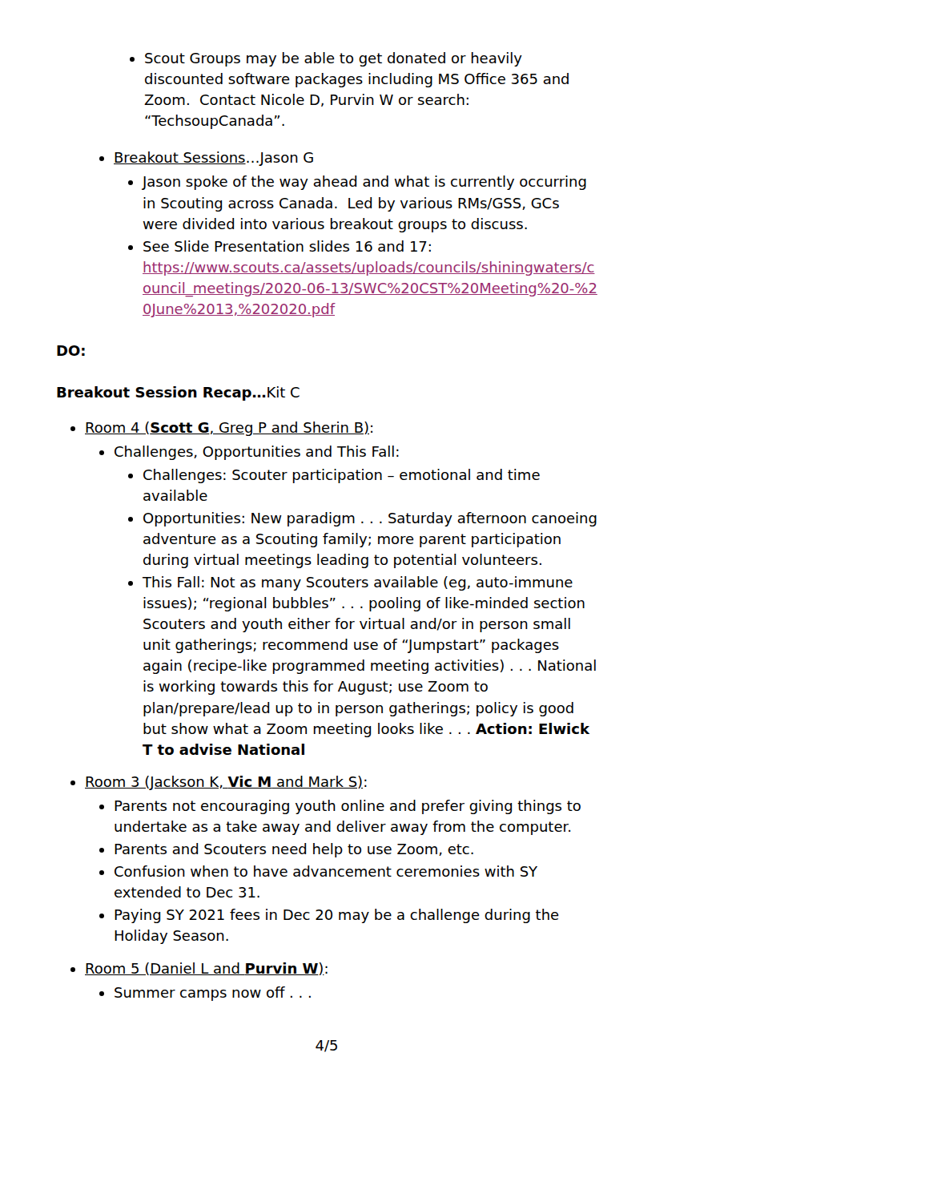Scout Groups may be able to get donated or heavily discounted software packages including MS Office 365 and Zoom. Contact Nicole D, Purvin W or search: “TechsoupCanada”.
Breakout Sessions…Jason G
Jason spoke of the way ahead and what is currently occurring in Scouting across Canada. Led by various RMs/GSS, GCs were divided into various breakout groups to discuss.
See Slide Presentation slides 16 and 17:
https://www.scouts.ca/assets/uploads/councils/shiningwaters/council_meetings/2020-06-13/SWC%20CST%20Meeting%20-%20June%2013,%202020.pdf
DO:
Breakout Session Recap…Kit C
Room 4 (Scott G, Greg P and Sherin B):
Challenges, Opportunities and This Fall:
Challenges: Scouter participation – emotional and time available
Opportunities: New paradigm . . . Saturday afternoon canoeing adventure as a Scouting family; more parent participation during virtual meetings leading to potential volunteers.
This Fall: Not as many Scouters available (eg, auto-immune issues); “regional bubbles” . . . pooling of like-minded section Scouters and youth either for virtual and/or in person small unit gatherings; recommend use of “Jumpstart” packages again (recipe-like programmed meeting activities) . . . National is working towards this for August; use Zoom to plan/prepare/lead up to in person gatherings; policy is good but show what a Zoom meeting looks like . . . Action: Elwick T to advise National
Room 3 (Jackson K, Vic M and Mark S):
Parents not encouraging youth online and prefer giving things to undertake as a take away and deliver away from the computer.
Parents and Scouters need help to use Zoom, etc.
Confusion when to have advancement ceremonies with SY extended to Dec 31.
Paying SY 2021 fees in Dec 20 may be a challenge during the Holiday Season.
Room 5 (Daniel L and Purvin W):
Summer camps now off . . .
4/5